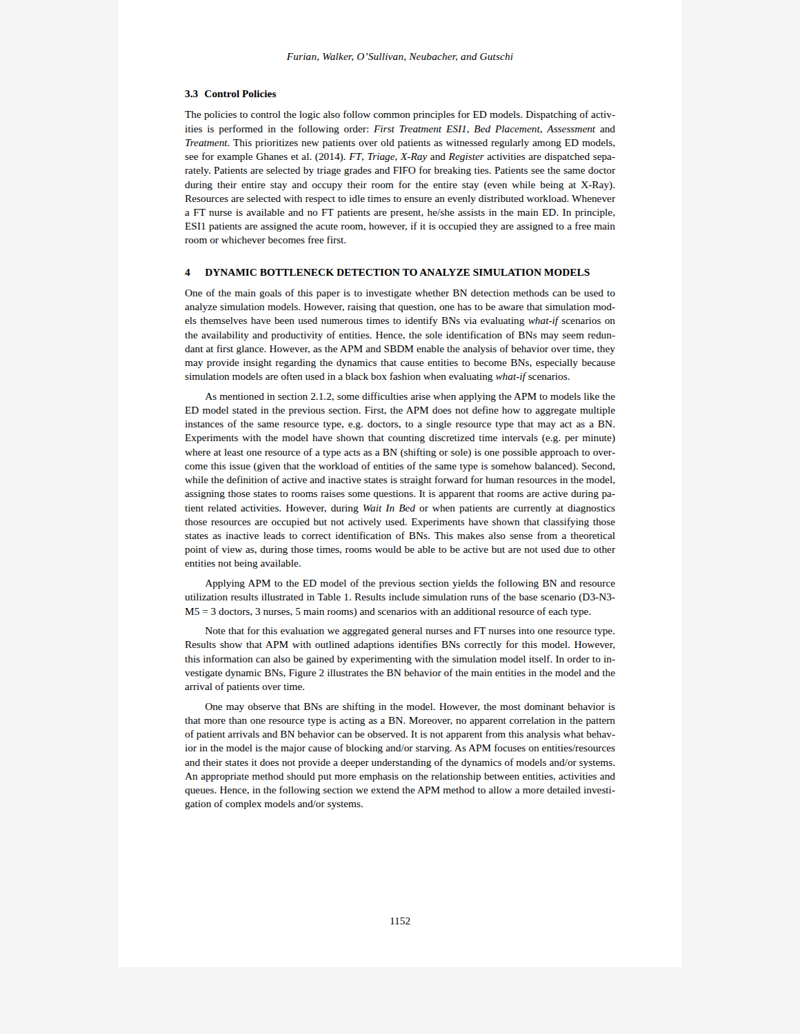Furian, Walker, O’Sullivan, Neubacher, and Gutschi
3.3 Control Policies
The policies to control the logic also follow common principles for ED models. Dispatching of activities is performed in the following order: First Treatment ESI1, Bed Placement, Assessment and Treatment. This prioritizes new patients over old patients as witnessed regularly among ED models, see for example Ghanes et al. (2014). FT, Triage, X-Ray and Register activities are dispatched separately. Patients are selected by triage grades and FIFO for breaking ties. Patients see the same doctor during their entire stay and occupy their room for the entire stay (even while being at X-Ray). Resources are selected with respect to idle times to ensure an evenly distributed workload. Whenever a FT nurse is available and no FT patients are present, he/she assists in the main ED. In principle, ESI1 patients are assigned the acute room, however, if it is occupied they are assigned to a free main room or whichever becomes free first.
4 Dynamic Bottleneck Detection to Analyze Simulation Models
One of the main goals of this paper is to investigate whether BN detection methods can be used to analyze simulation models. However, raising that question, one has to be aware that simulation models themselves have been used numerous times to identify BNs via evaluating what-if scenarios on the availability and productivity of entities. Hence, the sole identification of BNs may seem redundant at first glance. However, as the APM and SBDM enable the analysis of behavior over time, they may provide insight regarding the dynamics that cause entities to become BNs, especially because simulation models are often used in a black box fashion when evaluating what-if scenarios.
As mentioned in section 2.1.2, some difficulties arise when applying the APM to models like the ED model stated in the previous section. First, the APM does not define how to aggregate multiple instances of the same resource type, e.g. doctors, to a single resource type that may act as a BN. Experiments with the model have shown that counting discretized time intervals (e.g. per minute) where at least one resource of a type acts as a BN (shifting or sole) is one possible approach to overcome this issue (given that the workload of entities of the same type is somehow balanced). Second, while the definition of active and inactive states is straight forward for human resources in the model, assigning those states to rooms raises some questions. It is apparent that rooms are active during patient related activities. However, during Wait In Bed or when patients are currently at diagnostics those resources are occupied but not actively used. Experiments have shown that classifying those states as inactive leads to correct identification of BNs. This makes also sense from a theoretical point of view as, during those times, rooms would be able to be active but are not used due to other entities not being available.
Applying APM to the ED model of the previous section yields the following BN and resource utilization results illustrated in Table 1. Results include simulation runs of the base scenario (D3-N3-M5 = 3 doctors, 3 nurses, 5 main rooms) and scenarios with an additional resource of each type.
Note that for this evaluation we aggregated general nurses and FT nurses into one resource type. Results show that APM with outlined adaptions identifies BNs correctly for this model. However, this information can also be gained by experimenting with the simulation model itself. In order to investigate dynamic BNs, Figure 2 illustrates the BN behavior of the main entities in the model and the arrival of patients over time.
One may observe that BNs are shifting in the model. However, the most dominant behavior is that more than one resource type is acting as a BN. Moreover, no apparent correlation in the pattern of patient arrivals and BN behavior can be observed. It is not apparent from this analysis what behavior in the model is the major cause of blocking and/or starving. As APM focuses on entities/resources and their states it does not provide a deeper understanding of the dynamics of models and/or systems. An appropriate method should put more emphasis on the relationship between entities, activities and queues. Hence, in the following section we extend the APM method to allow a more detailed investigation of complex models and/or systems.
1152